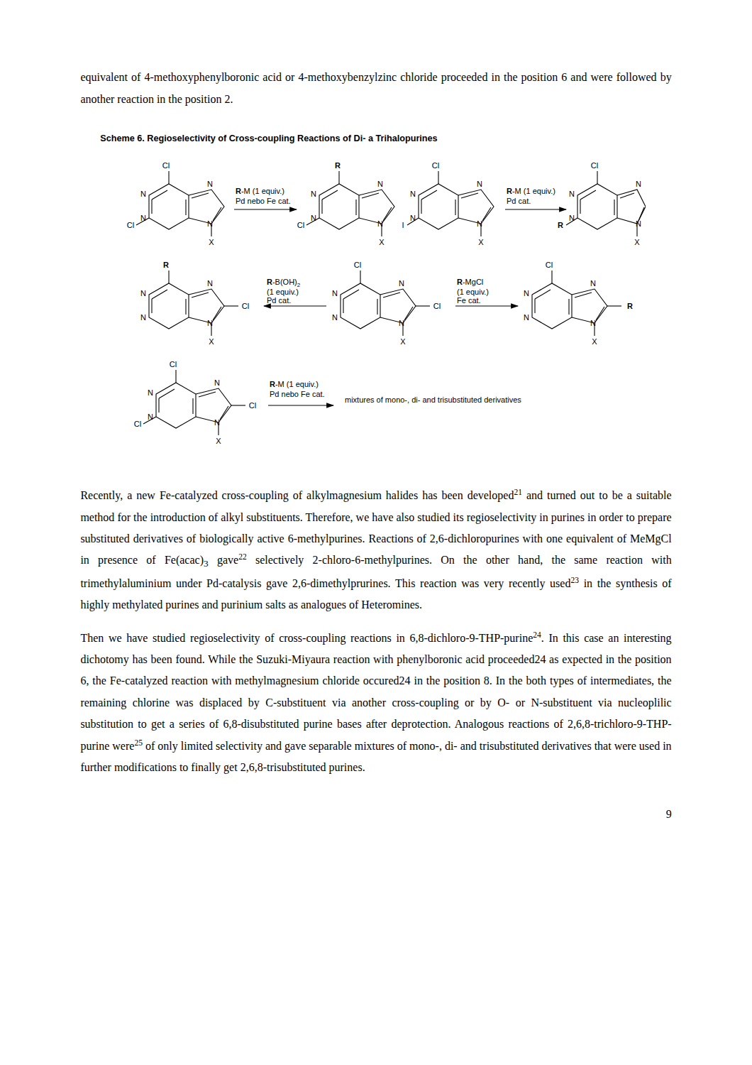equivalent of 4-methoxyphenylboronic acid or 4-methoxybenzylzinc chloride proceeded in the position 6 and were followed by another reaction in the position 2.
Scheme 6. Regioselectivity of Cross-coupling Reactions of Di- a Trihalopurines
Cl Cl N N N N X R-M (1 equiv.) Pd nebo Fe cat. R Cl N N N N X Cl I N N N N X R-M (1 equiv.) Pd cat. Cl R N N N N X R N N N N X Cl R-B(OH)2 (1 equiv.) Pd cat. Cl N N N N X Cl R-MgCl (1 equiv.) Fe cat. Cl N N N N X R Cl Cl N N N N X Cl R-M (1 equiv.) Pd nebo Fe cat. mixtures of mono-, di- and trisubstituted derivatives
Recently, a new Fe-catalyzed cross-coupling of alkylmagnesium halides has been developed21 and turned out to be a suitable method for the introduction of alkyl substituents. Therefore, we have also studied its regioselectivity in purines in order to prepare substituted derivatives of biologically active 6-methylpurines. Reactions of 2,6-dichloropurines with one equivalent of MeMgCl in presence of Fe(acac)3 gave22 selectively 2-chloro-6-methylpurines. On the other hand, the same reaction with trimethylaluminium under Pd-catalysis gave 2,6-dimethylprurines. This reaction was very recently used23 in the synthesis of highly methylated purines and purinium salts as analogues of Heteromines.
Then we have studied regioselectivity of cross-coupling reactions in 6,8-dichloro-9-THP-purine24. In this case an interesting dichotomy has been found. While the Suzuki-Miyaura reaction with phenylboronic acid proceeded24 as expected in the position 6, the Fe-catalyzed reaction with methylmagnesium chloride occured24 in the position 8. In the both types of intermediates, the remaining chlorine was displaced by C-substituent via another cross-coupling or by O- or N-substituent via nucleoplilic substitution to get a series of 6,8-disubstituted purine bases after deprotection. Analogous reactions of 2,6,8-trichloro-9-THP-purine were25 of only limited selectivity and gave separable mixtures of mono-, di- and trisubstituted derivatives that were used in further modifications to finally get 2,6,8-trisubstituted purines.
9